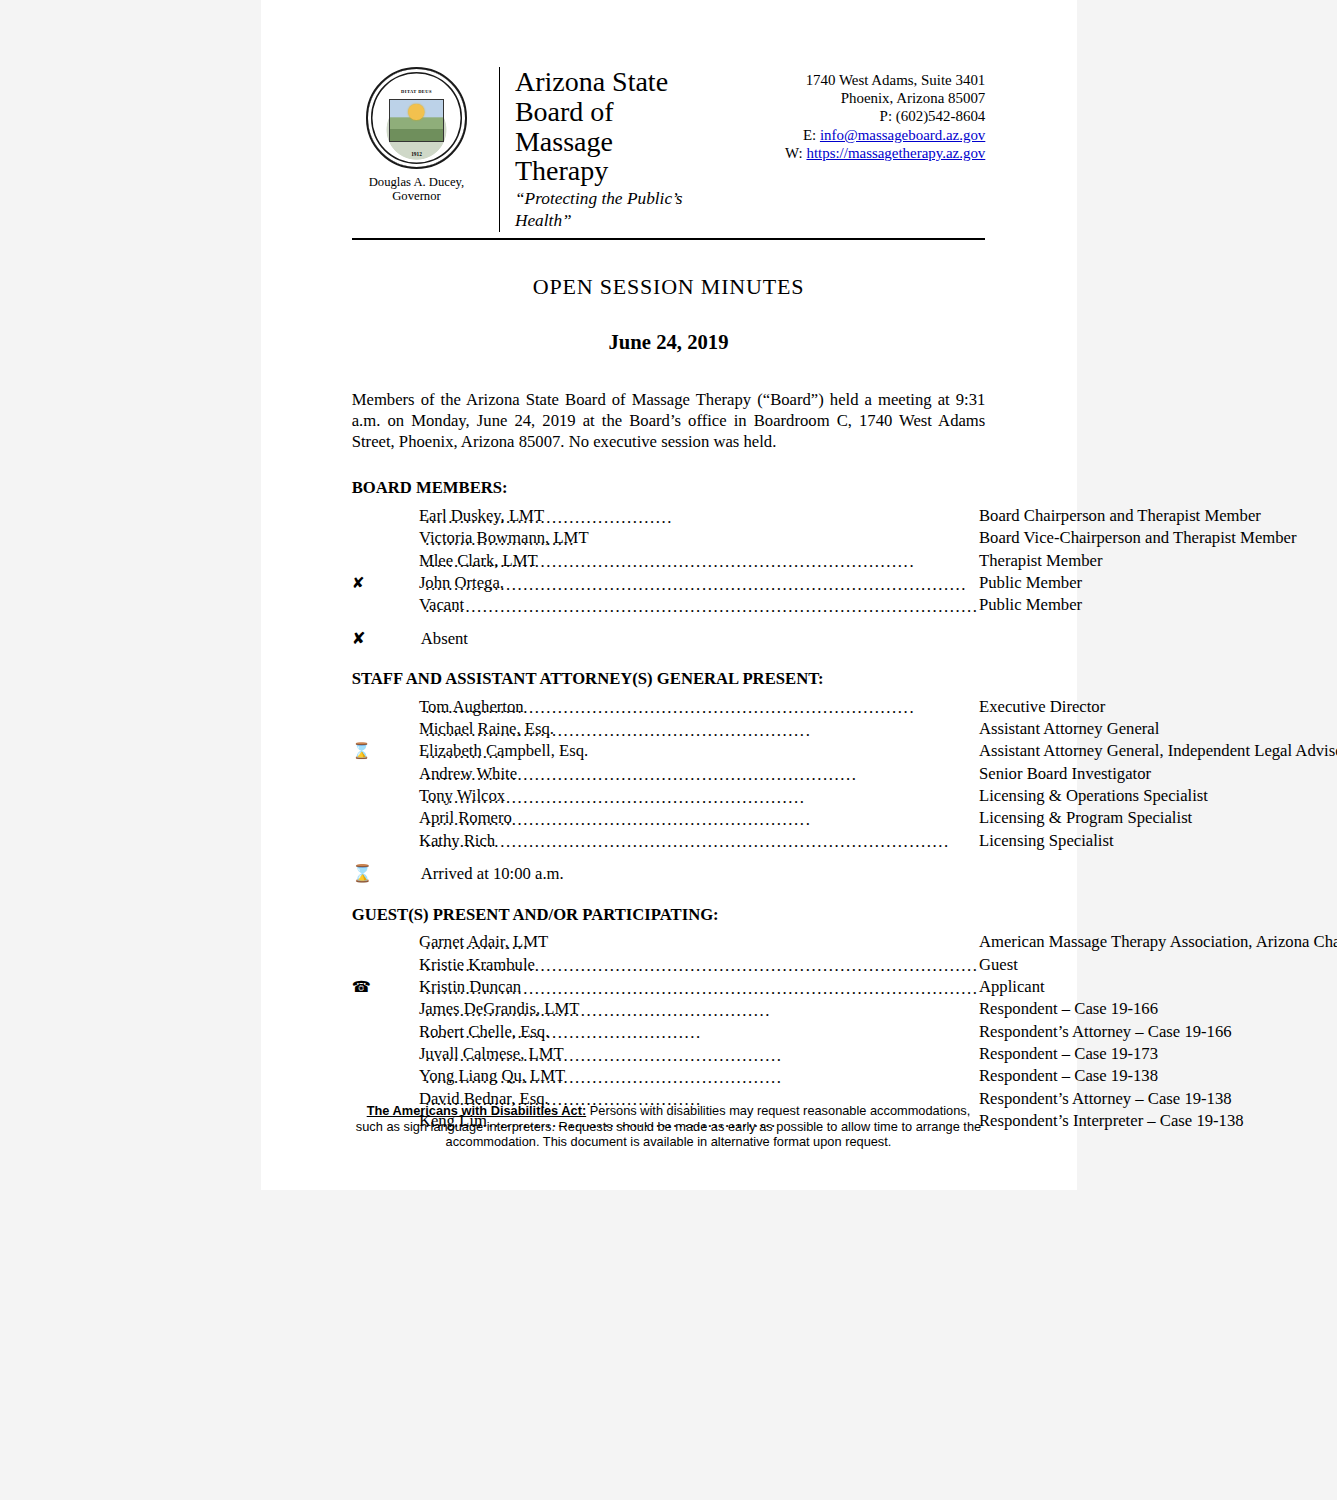DITAT DEUS
1912
Douglas A. Ducey,
Governor
Arizona State Board of
Massage Therapy
“Protecting the Public’s Health”
1740 West Adams, Suite 3401
Phoenix, Arizona 85007
P: (602)542-8604
E: info@massageboard.az.gov
W: https://massagetherapy.az.gov
OPEN SESSION MINUTES
June 24, 2019
Members of the Arizona State Board of Massage Therapy (“Board”) held a meeting at 9:31 a.m. on Monday, June 24, 2019 at the Board’s office in Boardroom C, 1740 West Adams Street, Phoenix, Arizona 85007. No executive session was held.
Board Members:
| | | Earl Duskey, LMT | ........................................... | Board Chairperson and Therapist Member |
| | | Victoria Bowmann, LMT | .......................... | Board Vice-Chairperson and Therapist Member |
| | | Mlee Clark, LMT | ..................................................................................... | Therapist Member |
| ✘ | | John Ortega. | .............................................................................................. | Public Member |
| | | Vacant | ....................................................................................................... | Public Member |
✘
Absent
Staff and Assistant Attorney(s) General Present:
| | | Tom Augherton | ..................................................................................... | Executive Director |
| | | Michael Raine, Esq. | ................................................................... | Assistant Attorney General |
| ⌛ | | Elizabeth Campbell, Esq. | .............. | Assistant Attorney General, Independent Legal Advisor |
| | | Andrew White | ........................................................................... | Senior Board Investigator |
| | | Tony Wilcox | .................................................................. | Licensing & Operations Specialist |
| | | April Romero | ................................................................... | Licensing & Program Specialist |
| | | Kathy Rich | ........................................................................................... | Licensing Specialist |
⌛
Arrived at 10:00 a.m.
Guest(s) Present and/or Participating:
| | | Garnet Adair, LMT | .................. | American Massage Therapy Association, Arizona Chapter |
| | | Kristie Krambule | ..................................................................................................... | Guest |
| ☎ | | Kristin Duncan | ....................................................................................................... | Applicant |
| | | James DeGrandis, LMT | ............................................................ | Respondent – Case 19-166 |
| | | Robert Chelle, Esq. | ................................................ | Respondent’s Attorney – Case 19-166 |
| | | Juvall Calmese, LMT | .............................................................. | Respondent – Case 19-173 |
| | | Yong Liang Qu, LMT | .............................................................. | Respondent – Case 19-138 |
| | | David Bednar, Esq. | ................................................ | Respondent’s Attorney – Case 19-138 |
| | | Keng Lim | ............................................................. | Respondent’s Interpreter – Case 19-138 |
The Americans with Disabilities Act: Persons with disabilities may request reasonable accommodations, such as sign language interpreters. Requests should be made as early as possible to allow time to arrange the accommodation. This document is available in alternative format upon request.